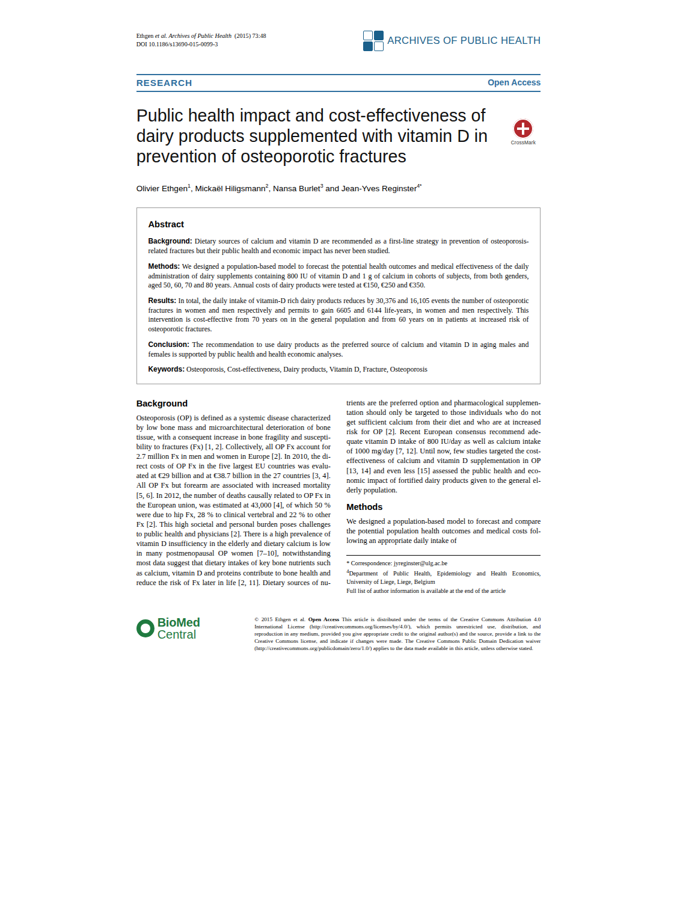Ethgen et al. Archives of Public Health (2015) 73:48
DOI 10.1186/s13690-015-0099-3
ARCHIVES OF PUBLIC HEALTH
RESEARCH
Open Access
CrossMark
Public health impact and cost-effectiveness of dairy products supplemented with vitamin D in prevention of osteoporotic fractures
Olivier Ethgen1, Mickaël Hiligsmann2, Nansa Burlet3 and Jean-Yves Reginster4*
Abstract
Background: Dietary sources of calcium and vitamin D are recommended as a first-line strategy in prevention of osteoporosis-related fractures but their public health and economic impact has never been studied.
Methods: We designed a population-based model to forecast the potential health outcomes and medical effectiveness of the daily administration of dairy supplements containing 800 IU of vitamin D and 1 g of calcium in cohorts of subjects, from both genders, aged 50, 60, 70 and 80 years. Annual costs of dairy products were tested at €150, €250 and €350.
Results: In total, the daily intake of vitamin-D rich dairy products reduces by 30,376 and 16,105 events the number of osteoporotic fractures in women and men respectively and permits to gain 6605 and 6144 life-years, in women and men respectively. This intervention is cost-effective from 70 years on in the general population and from 60 years on in patients at increased risk of osteoporotic fractures.
Conclusion: The recommendation to use dairy products as the preferred source of calcium and vitamin D in aging males and females is supported by public health and health economic analyses.
Keywords: Osteoporosis, Cost-effectiveness, Dairy products, Vitamin D, Fracture, Osteoporosis
Background
Osteoporosis (OP) is defined as a systemic disease characterized by low bone mass and microarchitectural deterioration of bone tissue, with a consequent increase in bone fragility and susceptibility to fractures (Fx) [1, 2]. Collectively, all OP Fx account for 2.7 million Fx in men and women in Europe [2]. In 2010, the direct costs of OP Fx in the five largest EU countries was evaluated at €29 billion and at €38.7 billion in the 27 countries [3, 4]. All OP Fx but forearm are associated with increased mortality [5, 6]. In 2012, the number of deaths causally related to OP Fx in the European union, was estimated at 43,000 [4], of which 50 % were due to hip Fx, 28 % to clinical vertebral and 22 % to other Fx [2]. This high societal and personal burden poses challenges to public health and physicians [2]. There is a high prevalence of vitamin D insufficiency in the elderly and dietary calcium is low in many postmenopausal OP women [7–10], notwithstanding most data suggest that dietary intakes of key bone nutrients such as calcium, vitamin D and proteins contribute to bone health and reduce the risk of Fx later in life [2, 11]. Dietary sources of nutrients are the preferred option and pharmacological supplementation should only be targeted to those individuals who do not get sufficient calcium from their diet and who are at increased risk for OP [2]. Recent European consensus recommend adequate vitamin D intake of 800 IU/day as well as calcium intake of 1000 mg/day [7, 12]. Until now, few studies targeted the cost-effectiveness of calcium and vitamin D supplementation in OP [13, 14] and even less [15] assessed the public health and economic impact of fortified dairy products given to the general elderly population.
Methods
We designed a population-based model to forecast and compare the potential population health outcomes and medical costs following an appropriate daily intake of
* Correspondence: jyreginster@ulg.ac.be
4Department of Public Health, Epidemiology and Health Economics, University of Liege, Liege, Belgium
Full list of author information is available at the end of the article
BioMed Central
© 2015 Ethgen et al. Open Access This article is distributed under the terms of the Creative Commons Attribution 4.0 International License (http://creativecommons.org/licenses/by/4.0/), which permits unrestricted use, distribution, and reproduction in any medium, provided you give appropriate credit to the original author(s) and the source, provide a link to the Creative Commons license, and indicate if changes were made. The Creative Commons Public Domain Dedication waiver (http://creativecommons.org/publicdomain/zero/1.0/) applies to the data made available in this article, unless otherwise stated.